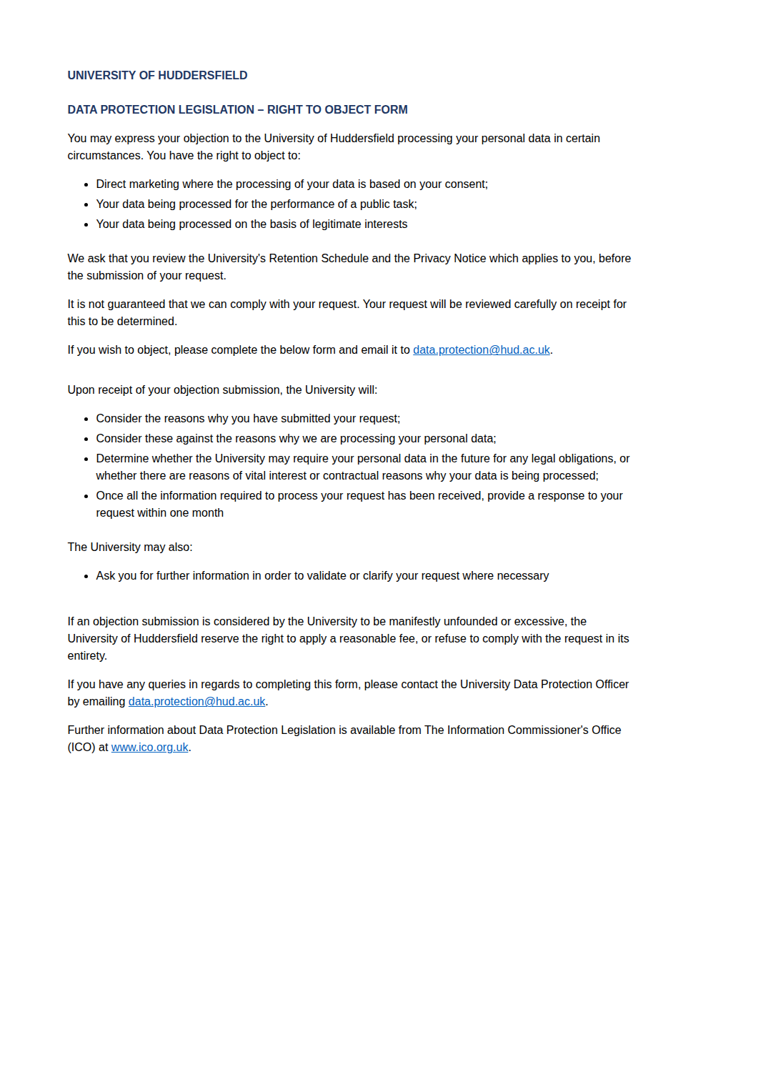UNIVERSITY OF HUDDERSFIELD
DATA PROTECTION LEGISLATION – RIGHT TO OBJECT FORM
You may express your objection to the University of Huddersfield processing your personal data in certain circumstances. You have the right to object to:
Direct marketing where the processing of your data is based on your consent;
Your data being processed for the performance of a public task;
Your data being processed on the basis of legitimate interests
We ask that you review the University's Retention Schedule and the Privacy Notice which applies to you, before the submission of your request.
It is not guaranteed that we can comply with your request. Your request will be reviewed carefully on receipt for this to be determined.
If you wish to object, please complete the below form and email it to data.protection@hud.ac.uk.
Upon receipt of your objection submission, the University will:
Consider the reasons why you have submitted your request;
Consider these against the reasons why we are processing your personal data;
Determine whether the University may require your personal data in the future for any legal obligations, or whether there are reasons of vital interest or contractual reasons why your data is being processed;
Once all the information required to process your request has been received, provide a response to your request within one month
The University may also:
Ask you for further information in order to validate or clarify your request where necessary
If an objection submission is considered by the University to be manifestly unfounded or excessive, the University of Huddersfield reserve the right to apply a reasonable fee, or refuse to comply with the request in its entirety.
If you have any queries in regards to completing this form, please contact the University Data Protection Officer by emailing data.protection@hud.ac.uk.
Further information about Data Protection Legislation is available from The Information Commissioner's Office (ICO) at www.ico.org.uk.